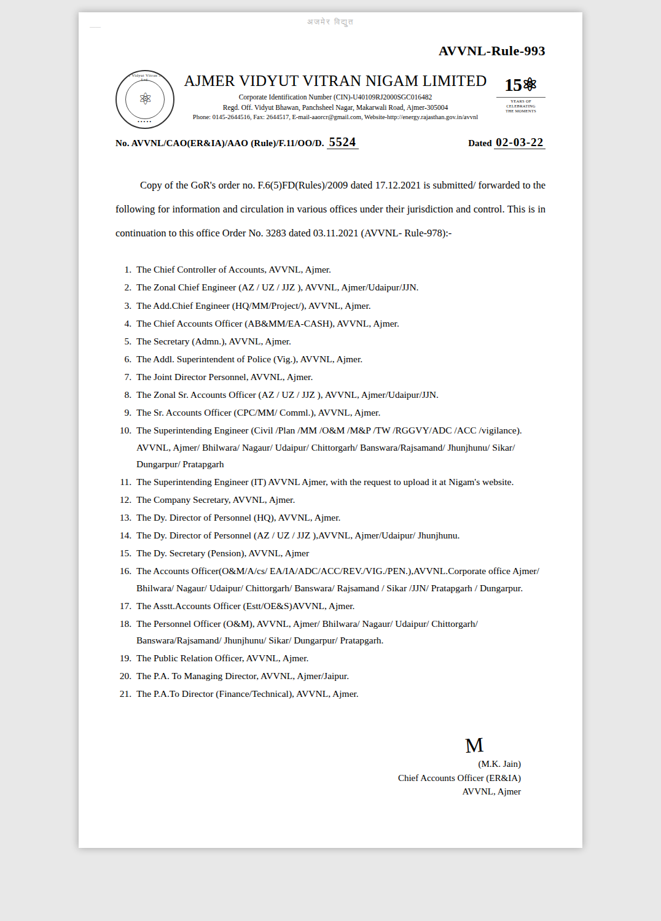अजमेर विद्युत
——
AVVNL-Rule-993
Ajmer Vidyut Vitran Nigam Ltd.
⚛
•••••
AJMER VIDYUT VITRAN NIGAM LIMITED
Corporate Identification Number (CIN)-U40109RJ2000SGC016482
Regd. Off. Vidyut Bhawan, Panchsheel Nagar, Makarwali Road, Ajmer-305004
Phone: 0145-2644516, Fax: 2644517, E-mail-aaorcr@gmail.com, Website-http://energy.rajasthan.gov.in/avvnl
15⚛
YEARS OF
CELEBRATING
THE MOMENTS
No. AVVNL/CAO(ER&IA)/AAO (Rule)/F.11/OO/D. 5524
Dated 02-03-22
Copy of the GoR's order no. F.6(5)FD(Rules)/2009 dated 17.12.2021 is submitted/ forwarded to the following for information and circulation in various offices under their jurisdiction and control. This is in continuation to this office Order No. 3283 dated 03.11.2021 (AVVNL- Rule-978):-
The Chief Controller of Accounts, AVVNL, Ajmer.
The Zonal Chief Engineer (AZ / UZ / JJZ ), AVVNL, Ajmer/Udaipur/JJN.
The Add.Chief Engineer (HQ/MM/Project/), AVVNL, Ajmer.
The Chief Accounts Officer (AB&MM/EA-CASH), AVVNL, Ajmer.
The Secretary (Admn.), AVVNL, Ajmer.
The Addl. Superintendent of Police (Vig.), AVVNL, Ajmer.
The Joint Director Personnel, AVVNL, Ajmer.
The Zonal Sr. Accounts Officer (AZ / UZ / JJZ ), AVVNL, Ajmer/Udaipur/JJN.
The Sr. Accounts Officer (CPC/MM/ Comml.), AVVNL, Ajmer.
The Superintending Engineer (Civil /Plan /MM /O&M /M&P /TW /RGGVY/ADC /ACC /vigilance). AVVNL, Ajmer/ Bhilwara/ Nagaur/ Udaipur/ Chittorgarh/ Banswara/Rajsamand/ Jhunjhunu/ Sikar/ Dungarpur/ Pratapgarh
The Superintending Engineer (IT) AVVNL Ajmer, with the request to upload it at Nigam's website.
The Company Secretary, AVVNL, Ajmer.
The Dy. Director of Personnel (HQ), AVVNL, Ajmer.
The Dy. Director of Personnel (AZ / UZ / JJZ ),AVVNL, Ajmer/Udaipur/ Jhunjhunu.
The Dy. Secretary (Pension), AVVNL, Ajmer
The Accounts Officer(O&M/A/cs/ EA/IA/ADC/ACC/REV./VIG./PEN.),AVVNL.Corporate office Ajmer/ Bhilwara/ Nagaur/ Udaipur/ Chittorgarh/ Banswara/ Rajsamand / Sikar /JJN/ Pratapgarh / Dungarpur.
The Asstt.Accounts Officer (Estt/OE&S)AVVNL, Ajmer.
The Personnel Officer (O&M), AVVNL, Ajmer/ Bhilwara/ Nagaur/ Udaipur/ Chittorgarh/ Banswara/Rajsamand/ Jhunjhunu/ Sikar/ Dungarpur/ Pratapgarh.
The Public Relation Officer, AVVNL, Ajmer.
The P.A. To Managing Director, AVVNL, Ajmer/Jaipur.
The P.A.To Director (Finance/Technical), AVVNL, Ajmer.
 M    
(M.K. Jain)
Chief Accounts Officer (ER&IA)
AVVNL, Ajmer